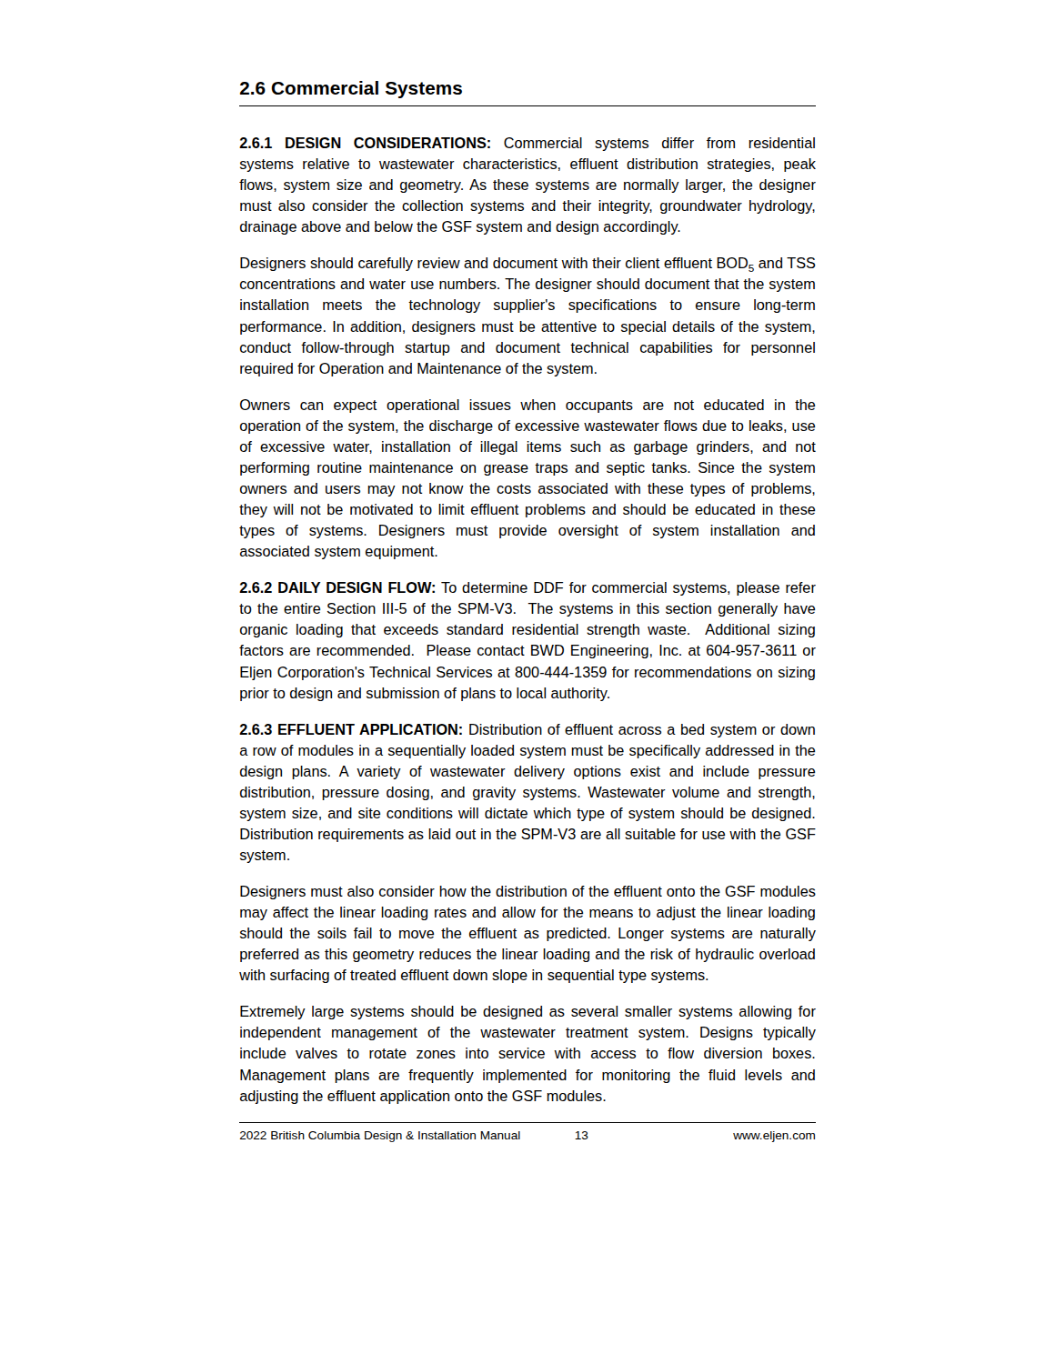2.6 Commercial Systems
2.6.1 DESIGN CONSIDERATIONS: Commercial systems differ from residential systems relative to wastewater characteristics, effluent distribution strategies, peak flows, system size and geometry. As these systems are normally larger, the designer must also consider the collection systems and their integrity, groundwater hydrology, drainage above and below the GSF system and design accordingly.
Designers should carefully review and document with their client effluent BOD5 and TSS concentrations and water use numbers. The designer should document that the system installation meets the technology supplier's specifications to ensure long-term performance. In addition, designers must be attentive to special details of the system, conduct follow-through startup and document technical capabilities for personnel required for Operation and Maintenance of the system.
Owners can expect operational issues when occupants are not educated in the operation of the system, the discharge of excessive wastewater flows due to leaks, use of excessive water, installation of illegal items such as garbage grinders, and not performing routine maintenance on grease traps and septic tanks. Since the system owners and users may not know the costs associated with these types of problems, they will not be motivated to limit effluent problems and should be educated in these types of systems. Designers must provide oversight of system installation and associated system equipment.
2.6.2 DAILY DESIGN FLOW: To determine DDF for commercial systems, please refer to the entire Section III-5 of the SPM-V3. The systems in this section generally have organic loading that exceeds standard residential strength waste. Additional sizing factors are recommended. Please contact BWD Engineering, Inc. at 604-957-3611 or Eljen Corporation's Technical Services at 800-444-1359 for recommendations on sizing prior to design and submission of plans to local authority.
2.6.3 EFFLUENT APPLICATION: Distribution of effluent across a bed system or down a row of modules in a sequentially loaded system must be specifically addressed in the design plans. A variety of wastewater delivery options exist and include pressure distribution, pressure dosing, and gravity systems. Wastewater volume and strength, system size, and site conditions will dictate which type of system should be designed. Distribution requirements as laid out in the SPM-V3 are all suitable for use with the GSF system.
Designers must also consider how the distribution of the effluent onto the GSF modules may affect the linear loading rates and allow for the means to adjust the linear loading should the soils fail to move the effluent as predicted. Longer systems are naturally preferred as this geometry reduces the linear loading and the risk of hydraulic overload with surfacing of treated effluent down slope in sequential type systems.
Extremely large systems should be designed as several smaller systems allowing for independent management of the wastewater treatment system. Designs typically include valves to rotate zones into service with access to flow diversion boxes. Management plans are frequently implemented for monitoring the fluid levels and adjusting the effluent application onto the GSF modules.
2022 British Columbia Design & Installation Manual
13
www.eljen.com